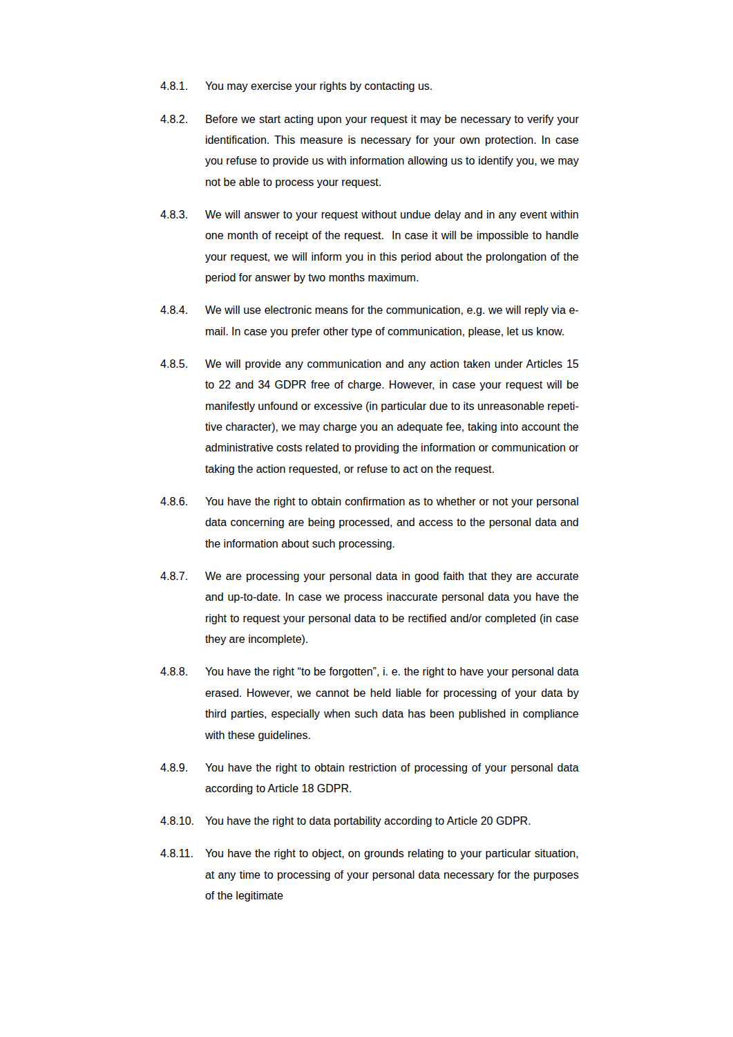4.8.1.
You may exercise your rights by contacting us.
4.8.2.
Before we start acting upon your request it may be necessary to verify your identification. This measure is necessary for your own protection. In case you refuse to provide us with information allowing us to identify you, we may not be able to process your request.
4.8.3.
We will answer to your request without undue delay and in any event within one month of receipt of the request. In case it will be impossible to handle your request, we will inform you in this period about the prolongation of the period for answer by two months maximum.
4.8.4.
We will use electronic means for the communication, e.g. we will reply via e-mail. In case you prefer other type of communication, please, let us know.
4.8.5.
We will provide any communication and any action taken under Articles 15 to 22 and 34 GDPR free of charge. However, in case your request will be manifestly unfound or excessive (in particular due to its unreasonable repetitive character), we may charge you an adequate fee, taking into account the administrative costs related to providing the information or communication or taking the action requested, or refuse to act on the request.
4.8.6.
You have the right to obtain confirmation as to whether or not your personal data concerning are being processed, and access to the personal data and the information about such processing.
4.8.7.
We are processing your personal data in good faith that they are accurate and up-to-date. In case we process inaccurate personal data you have the right to request your personal data to be rectified and/or completed (in case they are incomplete).
4.8.8.
You have the right “to be forgotten”, i. e. the right to have your personal data erased. However, we cannot be held liable for processing of your data by third parties, especially when such data has been published in compliance with these guidelines.
4.8.9.
You have the right to obtain restriction of processing of your personal data according to Article 18 GDPR.
4.8.10.
You have the right to data portability according to Article 20 GDPR.
4.8.11.
You have the right to object, on grounds relating to your particular situation, at any time to processing of your personal data necessary for the purposes of the legitimate